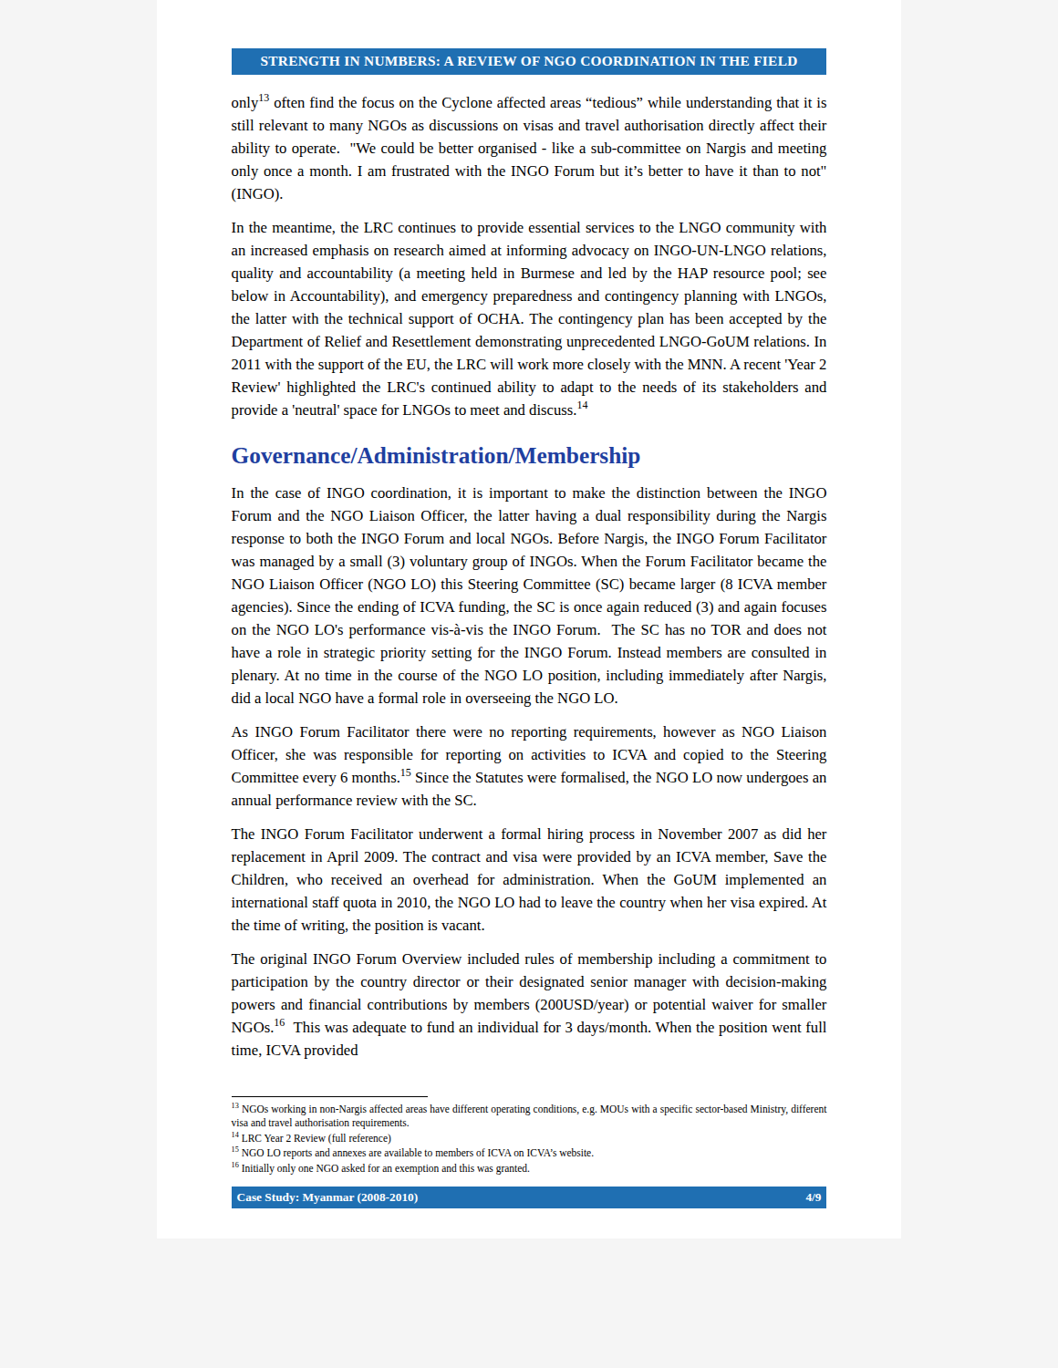STRENGTH IN NUMBERS: A REVIEW OF NGO COORDINATION IN THE FIELD
only13 often find the focus on the Cyclone affected areas “tedious” while understanding that it is still relevant to many NGOs as discussions on visas and travel authorisation directly affect their ability to operate. "We could be better organised - like a sub-committee on Nargis and meeting only once a month. I am frustrated with the INGO Forum but it’s better to have it than to not" (INGO).
In the meantime, the LRC continues to provide essential services to the LNGO community with an increased emphasis on research aimed at informing advocacy on INGO-UN-LNGO relations, quality and accountability (a meeting held in Burmese and led by the HAP resource pool; see below in Accountability), and emergency preparedness and contingency planning with LNGOs, the latter with the technical support of OCHA. The contingency plan has been accepted by the Department of Relief and Resettlement demonstrating unprecedented LNGO-GoUM relations. In 2011 with the support of the EU, the LRC will work more closely with the MNN. A recent 'Year 2 Review' highlighted the LRC's continued ability to adapt to the needs of its stakeholders and provide a 'neutral' space for LNGOs to meet and discuss.14
Governance/Administration/Membership
In the case of INGO coordination, it is important to make the distinction between the INGO Forum and the NGO Liaison Officer, the latter having a dual responsibility during the Nargis response to both the INGO Forum and local NGOs. Before Nargis, the INGO Forum Facilitator was managed by a small (3) voluntary group of INGOs. When the Forum Facilitator became the NGO Liaison Officer (NGO LO) this Steering Committee (SC) became larger (8 ICVA member agencies). Since the ending of ICVA funding, the SC is once again reduced (3) and again focuses on the NGO LO's performance vis-à-vis the INGO Forum. The SC has no TOR and does not have a role in strategic priority setting for the INGO Forum. Instead members are consulted in plenary. At no time in the course of the NGO LO position, including immediately after Nargis, did a local NGO have a formal role in overseeing the NGO LO.
As INGO Forum Facilitator there were no reporting requirements, however as NGO Liaison Officer, she was responsible for reporting on activities to ICVA and copied to the Steering Committee every 6 months.15 Since the Statutes were formalised, the NGO LO now undergoes an annual performance review with the SC.
The INGO Forum Facilitator underwent a formal hiring process in November 2007 as did her replacement in April 2009. The contract and visa were provided by an ICVA member, Save the Children, who received an overhead for administration. When the GoUM implemented an international staff quota in 2010, the NGO LO had to leave the country when her visa expired. At the time of writing, the position is vacant.
The original INGO Forum Overview included rules of membership including a commitment to participation by the country director or their designated senior manager with decision-making powers and financial contributions by members (200USD/year) or potential waiver for smaller NGOs.16 This was adequate to fund an individual for 3 days/month. When the position went full time, ICVA provided
13 NGOs working in non-Nargis affected areas have different operating conditions, e.g. MOUs with a specific sector-based Ministry, different visa and travel authorisation requirements.
14 LRC Year 2 Review (full reference)
15 NGO LO reports and annexes are available to members of ICVA on ICVA’s website.
16 Initially only one NGO asked for an exemption and this was granted.
Case Study: Myanmar (2008-2010) 4/9